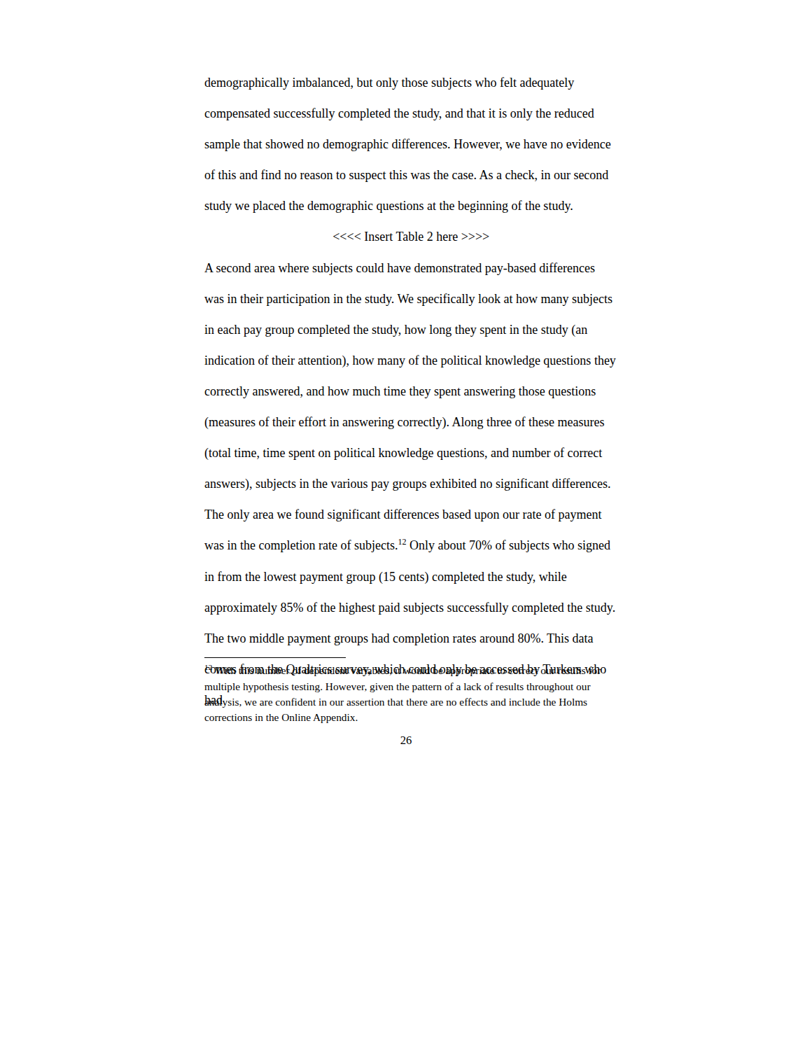demographically imbalanced, but only those subjects who felt adequately compensated successfully completed the study, and that it is only the reduced sample that showed no demographic differences. However, we have no evidence of this and find no reason to suspect this was the case. As a check, in our second study we placed the demographic questions at the beginning of the study.
<<<< Insert Table 2 here >>>>
A second area where subjects could have demonstrated pay-based differences was in their participation in the study. We specifically look at how many subjects in each pay group completed the study, how long they spent in the study (an indication of their attention), how many of the political knowledge questions they correctly answered, and how much time they spent answering those questions (measures of their effort in answering correctly). Along three of these measures (total time, time spent on political knowledge questions, and number of correct answers), subjects in the various pay groups exhibited no significant differences.
The only area we found significant differences based upon our rate of payment was in the completion rate of subjects.12 Only about 70% of subjects who signed in from the lowest payment group (15 cents) completed the study, while approximately 85% of the highest paid subjects successfully completed the study. The two middle payment groups had completion rates around 80%. This data comes from the Qualtrics survey, which could only be accessed by Turkers who had
12 With this number of dependent variables, it would be appropriate to correct our results for multiple hypothesis testing. However, given the pattern of a lack of results throughout our analysis, we are confident in our assertion that there are no effects and include the Holms corrections in the Online Appendix.
26